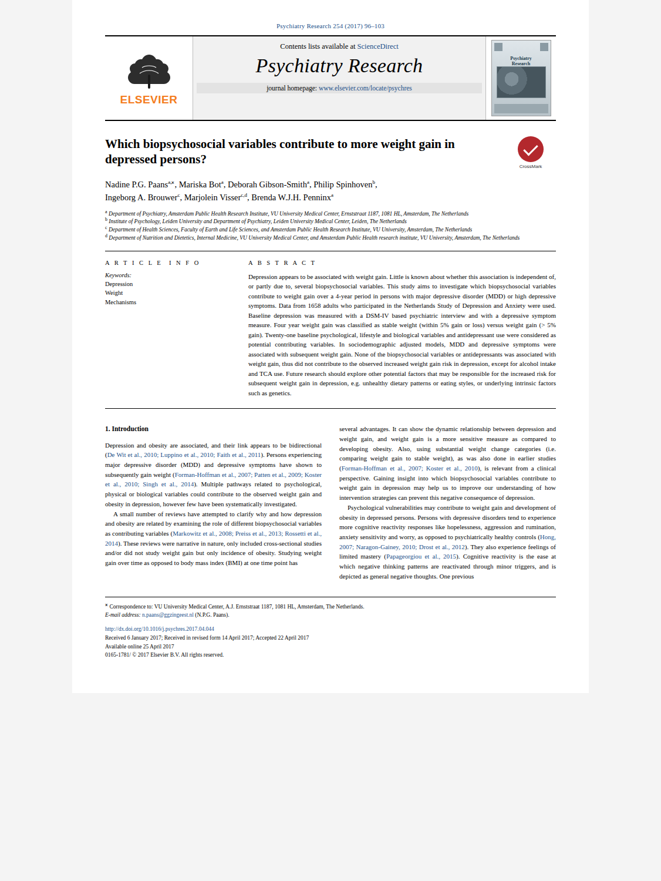Psychiatry Research 254 (2017) 96–103
ELSEVIER
Contents lists available at ScienceDirect
Psychiatry Research
journal homepage: www.elsevier.com/locate/psychres
Psychiatry
Research
Which biopsychosocial variables contribute to more weight gain in depressed persons?
CrossMark
Nadine P.G. Paansa,⁎, Mariska Bota, Deborah Gibson-Smitha, Philip Spinhovenb,
Ingeborg A. Brouwerc, Marjolein Visserc,d, Brenda W.J.H. Penninxa
a Department of Psychiatry, Amsterdam Public Health Research Institute, VU University Medical Center, Ernststraat 1187, 1081 HL, Amsterdam, The Netherlands
b Institute of Psychology, Leiden University and Department of Psychiatry, Leiden University Medical Center, Leiden, The Netherlands
c Department of Health Sciences, Faculty of Earth and Life Sciences, and Amsterdam Public Health Research Institute, VU University, Amsterdam, The Netherlands
d Department of Nutrition and Dietetics, Internal Medicine, VU University Medical Center, and Amsterdam Public Health research institute, VU University, Amsterdam, The Netherlands
A R T I C L E I N F O
Keywords:
Depression
Weight
Mechanisms
A B S T R A C T
Depression appears to be associated with weight gain. Little is known about whether this association is independent of, or partly due to, several biopsychosocial variables. This study aims to investigate which biopsychosocial variables contribute to weight gain over a 4-year period in persons with major depressive disorder (MDD) or high depressive symptoms. Data from 1658 adults who participated in the Netherlands Study of Depression and Anxiety were used. Baseline depression was measured with a DSM-IV based psychiatric interview and with a depressive symptom measure. Four year weight gain was classified as stable weight (within 5% gain or loss) versus weight gain (> 5% gain). Twenty-one baseline psychological, lifestyle and biological variables and antidepressant use were considered as potential contributing variables. In sociodemographic adjusted models, MDD and depressive symptoms were associated with subsequent weight gain. None of the biopsychosocial variables or antidepressants was associated with weight gain, thus did not contribute to the observed increased weight gain risk in depression, except for alcohol intake and TCA use. Future research should explore other potential factors that may be responsible for the increased risk for subsequent weight gain in depression, e.g. unhealthy dietary patterns or eating styles, or underlying intrinsic factors such as genetics.
1. Introduction
Depression and obesity are associated, and their link appears to be bidirectional (De Wit et al., 2010; Luppino et al., 2010; Faith et al., 2011). Persons experiencing major depressive disorder (MDD) and depressive symptoms have shown to subsequently gain weight (Forman-Hoffman et al., 2007; Patten et al., 2009; Koster et al., 2010; Singh et al., 2014). Multiple pathways related to psychological, physical or biological variables could contribute to the observed weight gain and obesity in depression, however few have been systematically investigated.
A small number of reviews have attempted to clarify why and how depression and obesity are related by examining the role of different biopsychosocial variables as contributing variables (Markowitz et al., 2008; Preiss et al., 2013; Rossetti et al., 2014). These reviews were narrative in nature, only included cross-sectional studies and/or did not study weight gain but only incidence of obesity. Studying weight gain over time as opposed to body mass index (BMI) at one time point has
several advantages. It can show the dynamic relationship between depression and weight gain, and weight gain is a more sensitive measure as compared to developing obesity. Also, using substantial weight change categories (i.e. comparing weight gain to stable weight), as was also done in earlier studies (Forman-Hoffman et al., 2007; Koster et al., 2010), is relevant from a clinical perspective. Gaining insight into which biopsychosocial variables contribute to weight gain in depression may help us to improve our understanding of how intervention strategies can prevent this negative consequence of depression.
Psychological vulnerabilities may contribute to weight gain and development of obesity in depressed persons. Persons with depressive disorders tend to experience more cognitive reactivity responses like hopelessness, aggression and rumination, anxiety sensitivity and worry, as opposed to psychiatrically healthy controls (Hong, 2007; Naragon-Gainey, 2010; Drost et al., 2012). They also experience feelings of limited mastery (Papageorgiou et al., 2015). Cognitive reactivity is the ease at which negative thinking patterns are reactivated through minor triggers, and is depicted as general negative thoughts. One previous
⁎ Correspondence to: VU University Medical Center, A.J. Ernststraat 1187, 1081 HL, Amsterdam, The Netherlands.
E-mail address: n.paans@ggzingeest.nl (N.P.G. Paans).
http://dx.doi.org/10.1016/j.psychres.2017.04.044
Received 6 January 2017; Received in revised form 14 April 2017; Accepted 22 April 2017
Available online 25 April 2017
0165-1781/ © 2017 Elsevier B.V. All rights reserved.